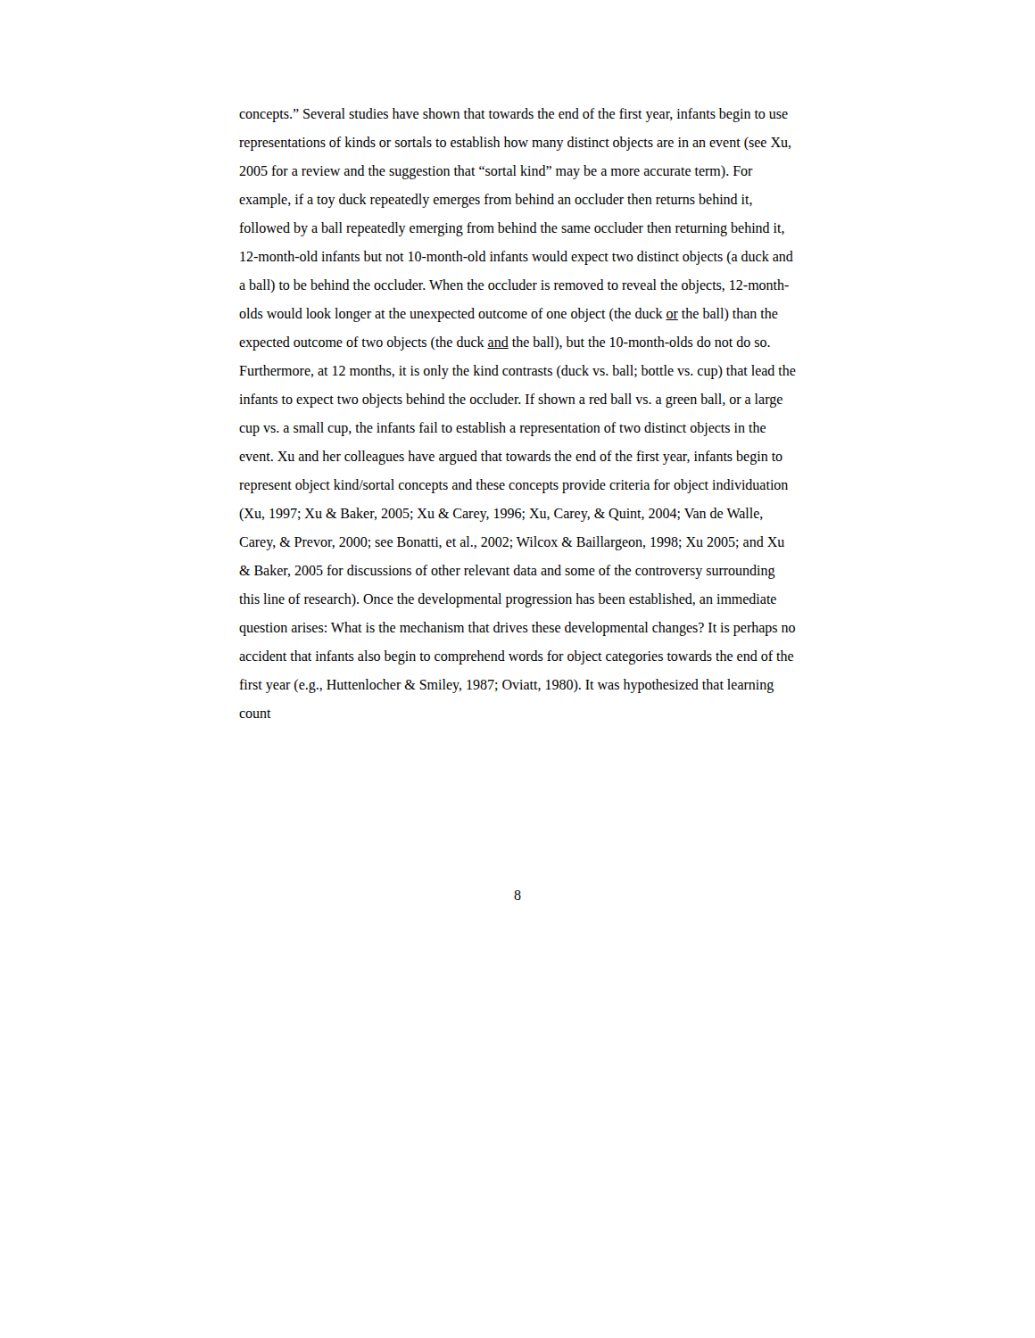concepts.” Several studies have shown that towards the end of the first year, infants begin to use representations of kinds or sortals to establish how many distinct objects are in an event (see Xu, 2005 for a review and the suggestion that “sortal kind” may be a more accurate term). For example, if a toy duck repeatedly emerges from behind an occluder then returns behind it, followed by a ball repeatedly emerging from behind the same occluder then returning behind it, 12-month-old infants but not 10-month-old infants would expect two distinct objects (a duck and a ball) to be behind the occluder. When the occluder is removed to reveal the objects, 12-month-olds would look longer at the unexpected outcome of one object (the duck or the ball) than the expected outcome of two objects (the duck and the ball), but the 10-month-olds do not do so. Furthermore, at 12 months, it is only the kind contrasts (duck vs. ball; bottle vs. cup) that lead the infants to expect two objects behind the occluder. If shown a red ball vs. a green ball, or a large cup vs. a small cup, the infants fail to establish a representation of two distinct objects in the event. Xu and her colleagues have argued that towards the end of the first year, infants begin to represent object kind/sortal concepts and these concepts provide criteria for object individuation (Xu, 1997; Xu & Baker, 2005; Xu & Carey, 1996; Xu, Carey, & Quint, 2004; Van de Walle, Carey, & Prevor, 2000; see Bonatti, et al., 2002; Wilcox & Baillargeon, 1998; Xu 2005; and Xu & Baker, 2005 for discussions of other relevant data and some of the controversy surrounding this line of research). Once the developmental progression has been established, an immediate question arises: What is the mechanism that drives these developmental changes? It is perhaps no accident that infants also begin to comprehend words for object categories towards the end of the first year (e.g., Huttenlocher & Smiley, 1987; Oviatt, 1980). It was hypothesized that learning count
8